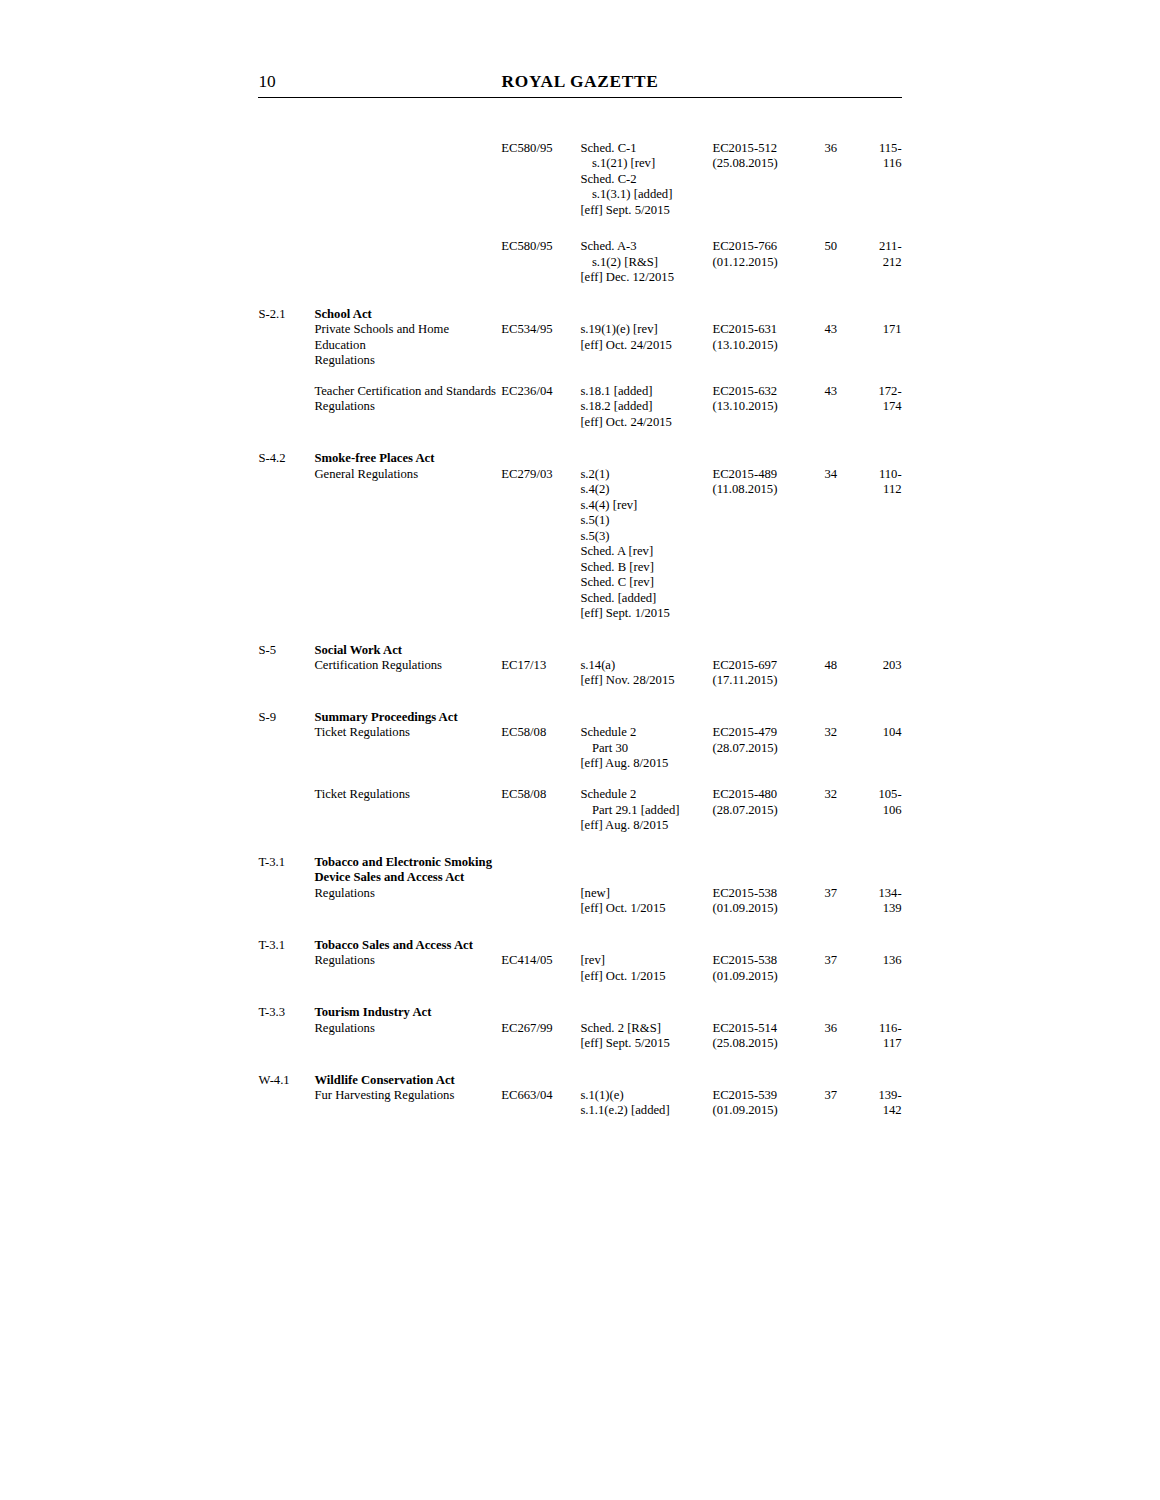10
ROYAL GAZETTE
| | | EC580/95 | Sched. C-1 s.1(21) [rev] Sched. C-2 s.1(3.1) [added] [eff] Sept. 5/2015 | EC2015-512 (25.08.2015) | 36 | 115- 116 |
| | | EC580/95 | Sched. A-3 s.1(2) [R&S] [eff] Dec. 12/2015 | EC2015-766 (01.12.2015) | 50 | 211- 212 |
| S-2.1 | School Act | | | | | |
| | Private Schools and Home Education Regulations | EC534/95 | s.19(1)(e) [rev] [eff] Oct. 24/2015 | EC2015-631 (13.10.2015) | 43 | 171 |
| | Teacher Certification and Standards Regulations | EC236/04 | s.18.1 [added] s.18.2 [added] [eff] Oct. 24/2015 | EC2015-632 (13.10.2015) | 43 | 172- 174 |
| S-4.2 | Smoke-free Places Act | | | | | |
| | General Regulations | EC279/03 | s.2(1) s.4(2) s.4(4) [rev] s.5(1) s.5(3) Sched. A [rev] Sched. B [rev] Sched. C [rev] Sched. [added] [eff] Sept. 1/2015 | EC2015-489 (11.08.2015) | 34 | 110- 112 |
| S-5 | Social Work Act | | | | | |
| | Certification Regulations | EC17/13 | s.14(a) [eff] Nov. 28/2015 | EC2015-697 (17.11.2015) | 48 | 203 |
| S-9 | Summary Proceedings Act | | | | | |
| | Ticket Regulations | EC58/08 | Schedule 2 Part 30 [eff] Aug. 8/2015 | EC2015-479 (28.07.2015) | 32 | 104 |
| | Ticket Regulations | EC58/08 | Schedule 2 Part 29.1 [added] [eff] Aug. 8/2015 | EC2015-480 (28.07.2015) | 32 | 105- 106 |
| T-3.1 | Tobacco and Electronic Smoking Device Sales and Access Act | | | | | |
| | Regulations | | [new] [eff] Oct. 1/2015 | EC2015-538 (01.09.2015) | 37 | 134- 139 |
| T-3.1 | Tobacco Sales and Access Act | | | | | |
| | Regulations | EC414/05 | [rev] [eff] Oct. 1/2015 | EC2015-538 (01.09.2015) | 37 | 136 |
| T-3.3 | Tourism Industry Act | | | | | |
| | Regulations | EC267/99 | Sched. 2 [R&S] [eff] Sept. 5/2015 | EC2015-514 (25.08.2015) | 36 | 116- 117 |
| W-4.1 | Wildlife Conservation Act | | | | | |
| | Fur Harvesting Regulations | EC663/04 | s.1(1)(e) s.1.1(e.2) [added] | EC2015-539 (01.09.2015) | 37 | 139- 142 |